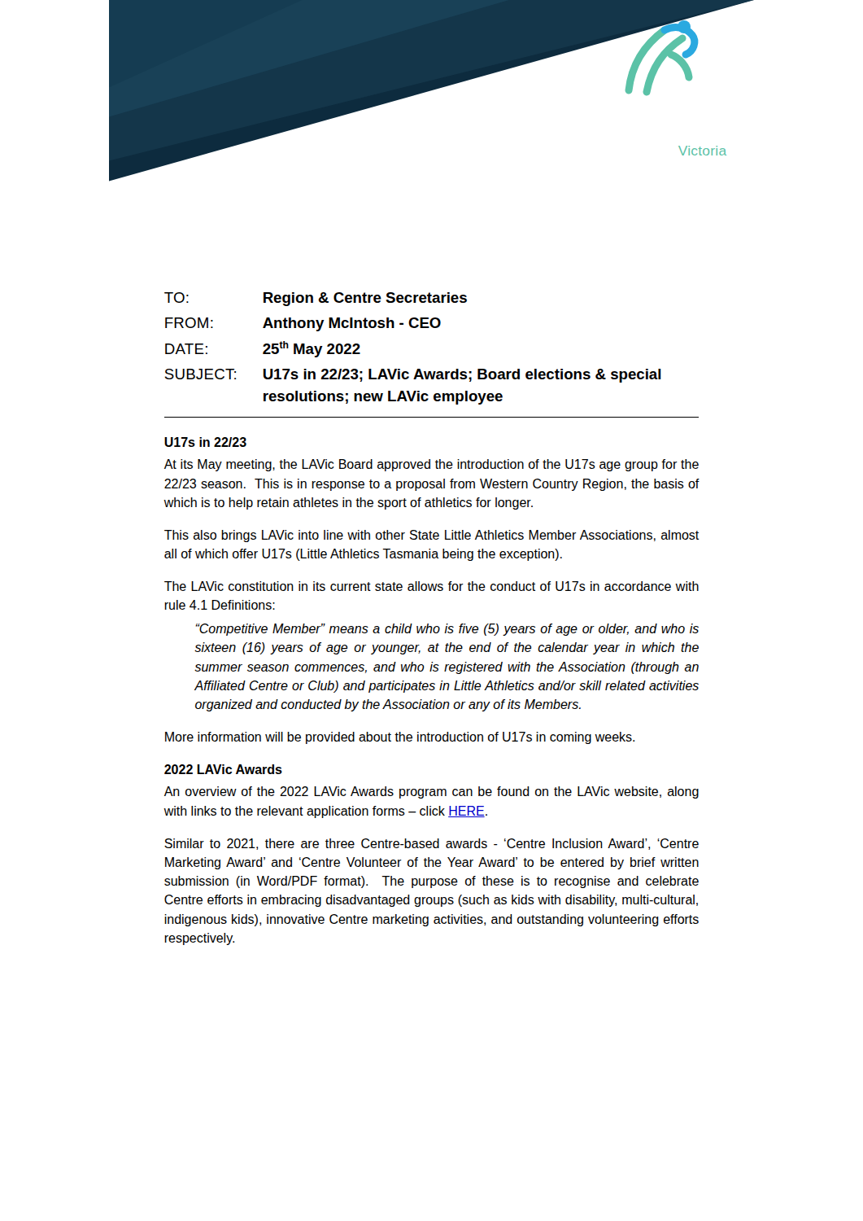Little Athletics Victoria
| TO: | Region & Centre Secretaries |
| FROM: | Anthony McIntosh - CEO |
| DATE: | 25 th May 2022 |
| SUBJECT: | U17s in 22/23; LAVic Awards; Board elections & special resolutions; new LAVic employee |
U17s in 22/23
At its May meeting, the LAVic Board approved the introduction of the U17s age group for the 22/23 season. This is in response to a proposal from Western Country Region, the basis of which is to help retain athletes in the sport of athletics for longer.
This also brings LAVic into line with other State Little Athletics Member Associations, almost all of which offer U17s (Little Athletics Tasmania being the exception).
The LAVic constitution in its current state allows for the conduct of U17s in accordance with rule 4.1 Definitions:
“Competitive Member” means a child who is five (5) years of age or older, and who is sixteen (16) years of age or younger, at the end of the calendar year in which the summer season commences, and who is registered with the Association (through an Affiliated Centre or Club) and participates in Little Athletics and/or skill related activities organized and conducted by the Association or any of its Members.
More information will be provided about the introduction of U17s in coming weeks.
2022 LAVic Awards
An overview of the 2022 LAVic Awards program can be found on the LAVic website, along with links to the relevant application forms – click HERE.
Similar to 2021, there are three Centre-based awards - ‘Centre Inclusion Award’, ‘Centre Marketing Award’ and ‘Centre Volunteer of the Year Award’ to be entered by brief written submission (in Word/PDF format). The purpose of these is to recognise and celebrate Centre efforts in embracing disadvantaged groups (such as kids with disability, multi-cultural, indigenous kids), innovative Centre marketing activities, and outstanding volunteering efforts respectively.